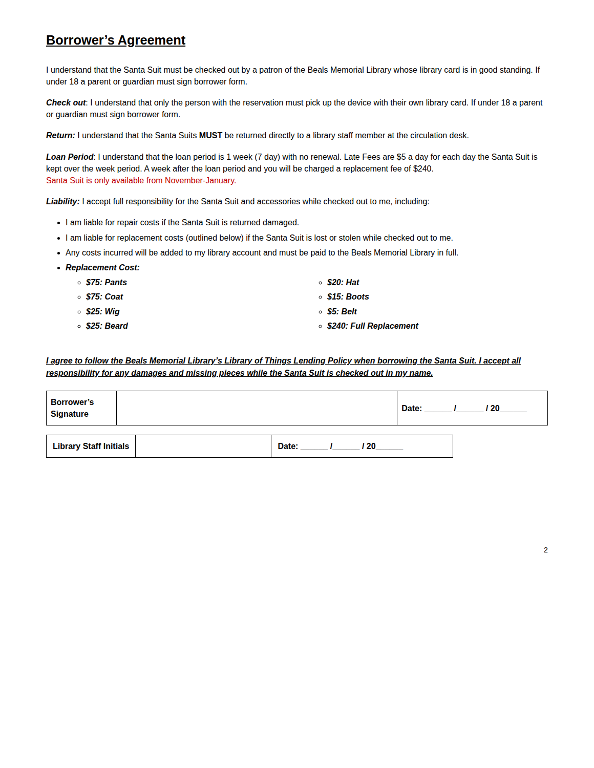Borrower’s Agreement
I understand that the Santa Suit must be checked out by a patron of the Beals Memorial Library whose library card is in good standing. If under 18 a parent or guardian must sign borrower form.
Check out: I understand that only the person with the reservation must pick up the device with their own library card. If under 18 a parent or guardian must sign borrower form.
Return: I understand that the Santa Suits MUST be returned directly to a library staff member at the circulation desk.
Loan Period: I understand that the loan period is 1 week (7 day) with no renewal. Late Fees are $5 a day for each day the Santa Suit is kept over the week period. A week after the loan period and you will be charged a replacement fee of $240.
Santa Suit is only available from November-January.
Liability: I accept full responsibility for the Santa Suit and accessories while checked out to me, including:
I am liable for repair costs if the Santa Suit is returned damaged.
I am liable for replacement costs (outlined below) if the Santa Suit is lost or stolen while checked out to me.
Any costs incurred will be added to my library account and must be paid to the Beals Memorial Library in full.
Replacement Cost:
| $75: Pants $75: Coat $25: Wig $25: Beard | $20: Hat $15: Boots $5: Belt $240: Full Replacement |
I agree to follow the Beals Memorial Library’s Library of Things Lending Policy when borrowing the Santa Suit. I accept all responsibility for any damages and missing pieces while the Santa Suit is checked out in my name.
| Borrower’s Signature | | Date: ______ /______ / 20______ |
| Library Staff Initials | | Date: ______ /______ / 20______ |
2